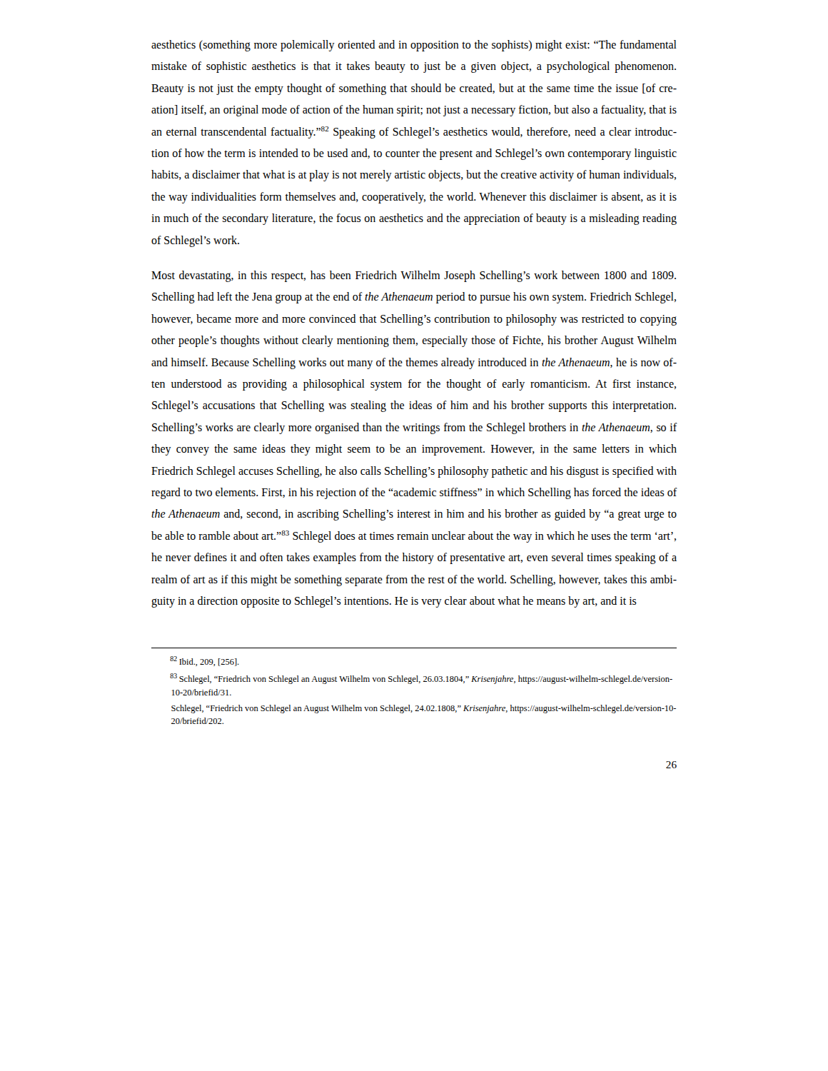aesthetics (something more polemically oriented and in opposition to the sophists) might exist: “The fundamental mistake of sophistic aesthetics is that it takes beauty to just be a given object, a psychological phenomenon. Beauty is not just the empty thought of something that should be created, but at the same time the issue [of creation] itself, an original mode of action of the human spirit; not just a necessary fiction, but also a factuality, that is an eternal transcendental factuality.”82 Speaking of Schlegel’s aesthetics would, therefore, need a clear introduction of how the term is intended to be used and, to counter the present and Schlegel’s own contemporary linguistic habits, a disclaimer that what is at play is not merely artistic objects, but the creative activity of human individuals, the way individualities form themselves and, cooperatively, the world. Whenever this disclaimer is absent, as it is in much of the secondary literature, the focus on aesthetics and the appreciation of beauty is a misleading reading of Schlegel’s work.
Most devastating, in this respect, has been Friedrich Wilhelm Joseph Schelling’s work between 1800 and 1809. Schelling had left the Jena group at the end of the Athenaeum period to pursue his own system. Friedrich Schlegel, however, became more and more convinced that Schelling’s contribution to philosophy was restricted to copying other people’s thoughts without clearly mentioning them, especially those of Fichte, his brother August Wilhelm and himself. Because Schelling works out many of the themes already introduced in the Athenaeum, he is now often understood as providing a philosophical system for the thought of early romanticism. At first instance, Schlegel’s accusations that Schelling was stealing the ideas of him and his brother supports this interpretation. Schelling’s works are clearly more organised than the writings from the Schlegel brothers in the Athenaeum, so if they convey the same ideas they might seem to be an improvement. However, in the same letters in which Friedrich Schlegel accuses Schelling, he also calls Schelling’s philosophy pathetic and his disgust is specified with regard to two elements. First, in his rejection of the “academic stiffness” in which Schelling has forced the ideas of the Athenaeum and, second, in ascribing Schelling’s interest in him and his brother as guided by “a great urge to be able to ramble about art.”83 Schlegel does at times remain unclear about the way in which he uses the term ‘art’, he never defines it and often takes examples from the history of presentative art, even several times speaking of a realm of art as if this might be something separate from the rest of the world. Schelling, however, takes this ambiguity in a direction opposite to Schlegel’s intentions. He is very clear about what he means by art, and it is
82 Ibid., 209, [256].
83 Schlegel, “Friedrich von Schlegel an August Wilhelm von Schlegel, 26.03.1804,” Krisenjahre, https://august-wilhelm-schlegel.de/version-10-20/briefid/31.
Schlegel, “Friedrich von Schlegel an August Wilhelm von Schlegel, 24.02.1808,” Krisenjahre, https://august-wilhelm-schlegel.de/version-10-20/briefid/202.
26